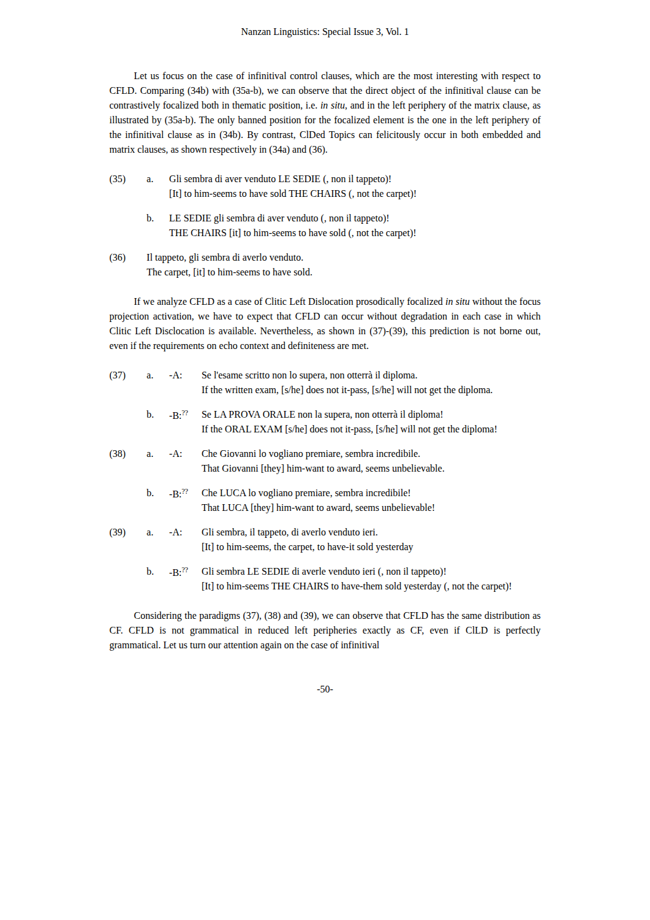Nanzan Linguistics: Special Issue 3, Vol. 1
Let us focus on the case of infinitival control clauses, which are the most interesting with respect to CFLD. Comparing (34b) with (35a-b), we can observe that the direct object of the infinitival clause can be contrastively focalized both in thematic position, i.e. in situ, and in the left periphery of the matrix clause, as illustrated by (35a-b). The only banned position for the focalized element is the one in the left periphery of the infinitival clause as in (34b). By contrast, ClDed Topics can felicitously occur in both embedded and matrix clauses, as shown respectively in (34a) and (36).
(35) a. Gli sembra di aver venduto LE SEDIE (, non il tappeto)![It] to him-seems to have sold THE CHAIRS (, not the carpet)!
b. LE SEDIE gli sembra di aver venduto (, non il tappeto)!THE CHAIRS [it] to him-seems to have sold (, not the carpet)!
(36) Il tappeto, gli sembra di averlo venduto.The carpet, [it] to him-seems to have sold.
If we analyze CFLD as a case of Clitic Left Dislocation prosodically focalized in situ without the focus projection activation, we have to expect that CFLD can occur without degradation in each case in which Clitic Left Disclocation is available. Nevertheless, as shown in (37)-(39), this prediction is not borne out, even if the requirements on echo context and definiteness are met.
(37) a. -A: Se l'esame scritto non lo supera, non otterrà il diploma.If the written exam, [s/he] does not it-pass, [s/he] will not get the diploma.
b. -B:?? Se LA PROVA ORALE non la supera, non otterrà il diploma!If the ORAL EXAM [s/he] does not it-pass, [s/he] will not get the diploma!
(38) a. -A: Che Giovanni lo vogliano premiare, sembra incredibile.That Giovanni [they] him-want to award, seems unbelievable.
b. -B:?? Che LUCA lo vogliano premiare, sembra incredibile!That LUCA [they] him-want to award, seems unbelievable!
(39) a. -A: Gli sembra, il tappeto, di averlo venduto ieri.[It] to him-seems, the carpet, to have-it sold yesterday
b. -B:?? Gli sembra LE SEDIE di averle venduto ieri (, non il tappeto)![It] to him-seems THE CHAIRS to have-them sold yesterday (, not the carpet)!
Considering the paradigms (37), (38) and (39), we can observe that CFLD has the same distribution as CF. CFLD is not grammatical in reduced left peripheries exactly as CF, even if ClLD is perfectly grammatical. Let us turn our attention again on the case of infinitival
-50-